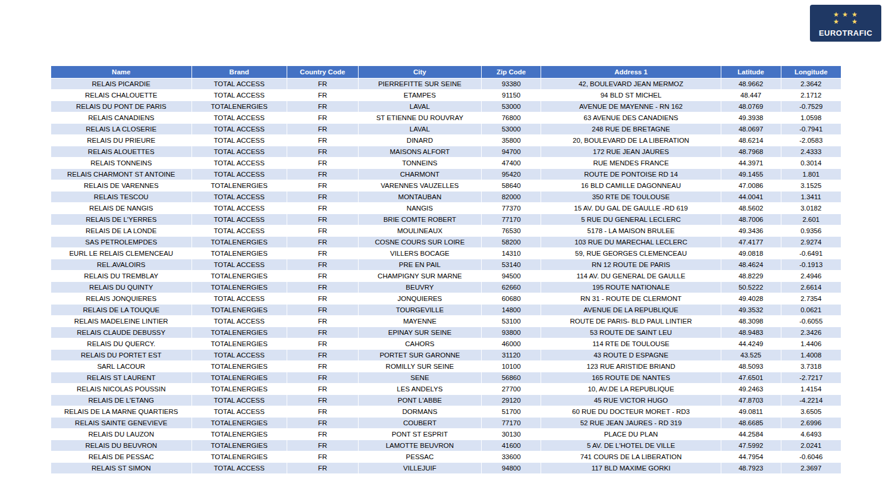★ ★ ★
★ ★
EUROTRAFIC
| Name | Brand | Country Code | City | Zip Code | Address 1 | Latitude | Longitude |
| --- | --- | --- | --- | --- | --- | --- | --- |
| RELAIS PICARDIE | TOTAL ACCESS | FR | PIERREFITTE SUR SEINE | 93380 | 42, BOULEVARD JEAN MERMOZ | 48.9662 | 2.3642 |
| RELAIS CHALOUETTE | TOTAL ACCESS | FR | ETAMPES | 91150 | 94 BLD ST MICHEL | 48.447 | 2.1712 |
| RELAIS DU PONT DE PARIS | TOTALENERGIES | FR | LAVAL | 53000 | AVENUE DE MAYENNE - RN 162 | 48.0769 | -0.7529 |
| RELAIS CANADIENS | TOTAL ACCESS | FR | ST ETIENNE DU ROUVRAY | 76800 | 63 AVENUE DES CANADIENS | 49.3938 | 1.0598 |
| RELAIS LA CLOSERIE | TOTAL ACCESS | FR | LAVAL | 53000 | 248 RUE DE BRETAGNE | 48.0697 | -0.7941 |
| RELAIS DU PRIEURE | TOTAL ACCESS | FR | DINARD | 35800 | 20, BOULEVARD DE LA LIBERATION | 48.6214 | -2.0583 |
| RELAIS ALOUETTES | TOTAL ACCESS | FR | MAISONS ALFORT | 94700 | 172 RUE JEAN JAURES | 48.7968 | 2.4333 |
| RELAIS TONNEINS | TOTAL ACCESS | FR | TONNEINS | 47400 | RUE MENDES FRANCE | 44.3971 | 0.3014 |
| RELAIS CHARMONT ST ANTOINE | TOTAL ACCESS | FR | CHARMONT | 95420 | ROUTE DE PONTOISE RD 14 | 49.1455 | 1.801 |
| RELAIS DE VARENNES | TOTALENERGIES | FR | VARENNES VAUZELLES | 58640 | 16 BLD CAMILLE DAGONNEAU | 47.0086 | 3.1525 |
| RELAIS TESCOU | TOTAL ACCESS | FR | MONTAUBAN | 82000 | 350 RTE DE TOULOUSE | 44.0041 | 1.3411 |
| RELAIS DE NANGIS | TOTAL ACCESS | FR | NANGIS | 77370 | 15 AV. DU GAL DE GAULLE -RD 619 | 48.5602 | 3.0182 |
| RELAIS DE L'YERRES | TOTAL ACCESS | FR | BRIE COMTE ROBERT | 77170 | 5 RUE DU GENERAL LECLERC | 48.7006 | 2.601 |
| RELAIS DE LA LONDE | TOTAL ACCESS | FR | MOULINEAUX | 76530 | 5178 - LA MAISON BRULEE | 49.3436 | 0.9356 |
| SAS PETROLEMPDES | TOTALENERGIES | FR | COSNE COURS SUR LOIRE | 58200 | 103 RUE DU MARECHAL LECLERC | 47.4177 | 2.9274 |
| EURL LE RELAIS CLEMENCEAU | TOTALENERGIES | FR | VILLERS BOCAGE | 14310 | 59, RUE GEORGES CLEMENCEAU | 49.0818 | -0.6491 |
| REL.AVALOIRS | TOTAL ACCESS | FR | PRE EN PAIL | 53140 | RN 12 ROUTE DE PARIS | 48.4624 | -0.1913 |
| RELAIS DU TREMBLAY | TOTALENERGIES | FR | CHAMPIGNY SUR MARNE | 94500 | 114 AV. DU GENERAL DE GAULLE | 48.8229 | 2.4946 |
| RELAIS DU QUINTY | TOTALENERGIES | FR | BEUVRY | 62660 | 195 ROUTE NATIONALE | 50.5222 | 2.6614 |
| RELAIS JONQUIERES | TOTAL ACCESS | FR | JONQUIERES | 60680 | RN 31 - ROUTE DE CLERMONT | 49.4028 | 2.7354 |
| RELAIS DE LA TOUQUE | TOTALENERGIES | FR | TOURGEVILLE | 14800 | AVENUE DE LA REPUBLIQUE | 49.3532 | 0.0621 |
| RELAIS MADELEINE LINTIER | TOTAL ACCESS | FR | MAYENNE | 53100 | ROUTE DE PARIS- BLD PAUL LINTIER | 48.3098 | -0.6055 |
| RELAIS CLAUDE DEBUSSY | TOTALENERGIES | FR | EPINAY SUR SEINE | 93800 | 53 ROUTE DE SAINT LEU | 48.9483 | 2.3426 |
| RELAIS DU QUERCY. | TOTALENERGIES | FR | CAHORS | 46000 | 114 RTE DE TOULOUSE | 44.4249 | 1.4406 |
| RELAIS DU PORTET EST | TOTAL ACCESS | FR | PORTET SUR GARONNE | 31120 | 43 ROUTE D ESPAGNE | 43.525 | 1.4008 |
| SARL LACOUR | TOTALENERGIES | FR | ROMILLY SUR SEINE | 10100 | 123 RUE ARISTIDE BRIAND | 48.5093 | 3.7318 |
| RELAIS ST LAURENT | TOTALENERGIES | FR | SENE | 56860 | 165 ROUTE DE NANTES | 47.6501 | -2.7217 |
| RELAIS NICOLAS POUSSIN | TOTALENERGIES | FR | LES ANDELYS | 27700 | 10, AV.DE LA REPUBLIQUE | 49.2463 | 1.4154 |
| RELAIS DE L'ETANG | TOTAL ACCESS | FR | PONT L'ABBE | 29120 | 45 RUE VICTOR HUGO | 47.8703 | -4.2214 |
| RELAIS DE LA MARNE QUARTIERS | TOTAL ACCESS | FR | DORMANS | 51700 | 60 RUE DU DOCTEUR MORET - RD3 | 49.0811 | 3.6505 |
| RELAIS SAINTE GENEVIEVE | TOTALENERGIES | FR | COUBERT | 77170 | 52 RUE JEAN JAURES - RD 319 | 48.6685 | 2.6996 |
| RELAIS DU LAUZON | TOTALENERGIES | FR | PONT ST ESPRIT | 30130 | PLACE DU PLAN | 44.2584 | 4.6493 |
| RELAIS DU BEUVRON | TOTALENERGIES | FR | LAMOTTE BEUVRON | 41600 | 5 AV. DE L'HOTEL DE VILLE | 47.5992 | 2.0241 |
| RELAIS DE PESSAC | TOTALENERGIES | FR | PESSAC | 33600 | 741 COURS DE LA LIBERATION | 44.7954 | -0.6046 |
| RELAIS ST SIMON | TOTAL ACCESS | FR | VILLEJUIF | 94800 | 117 BLD MAXIME GORKI | 48.7923 | 2.3697 |